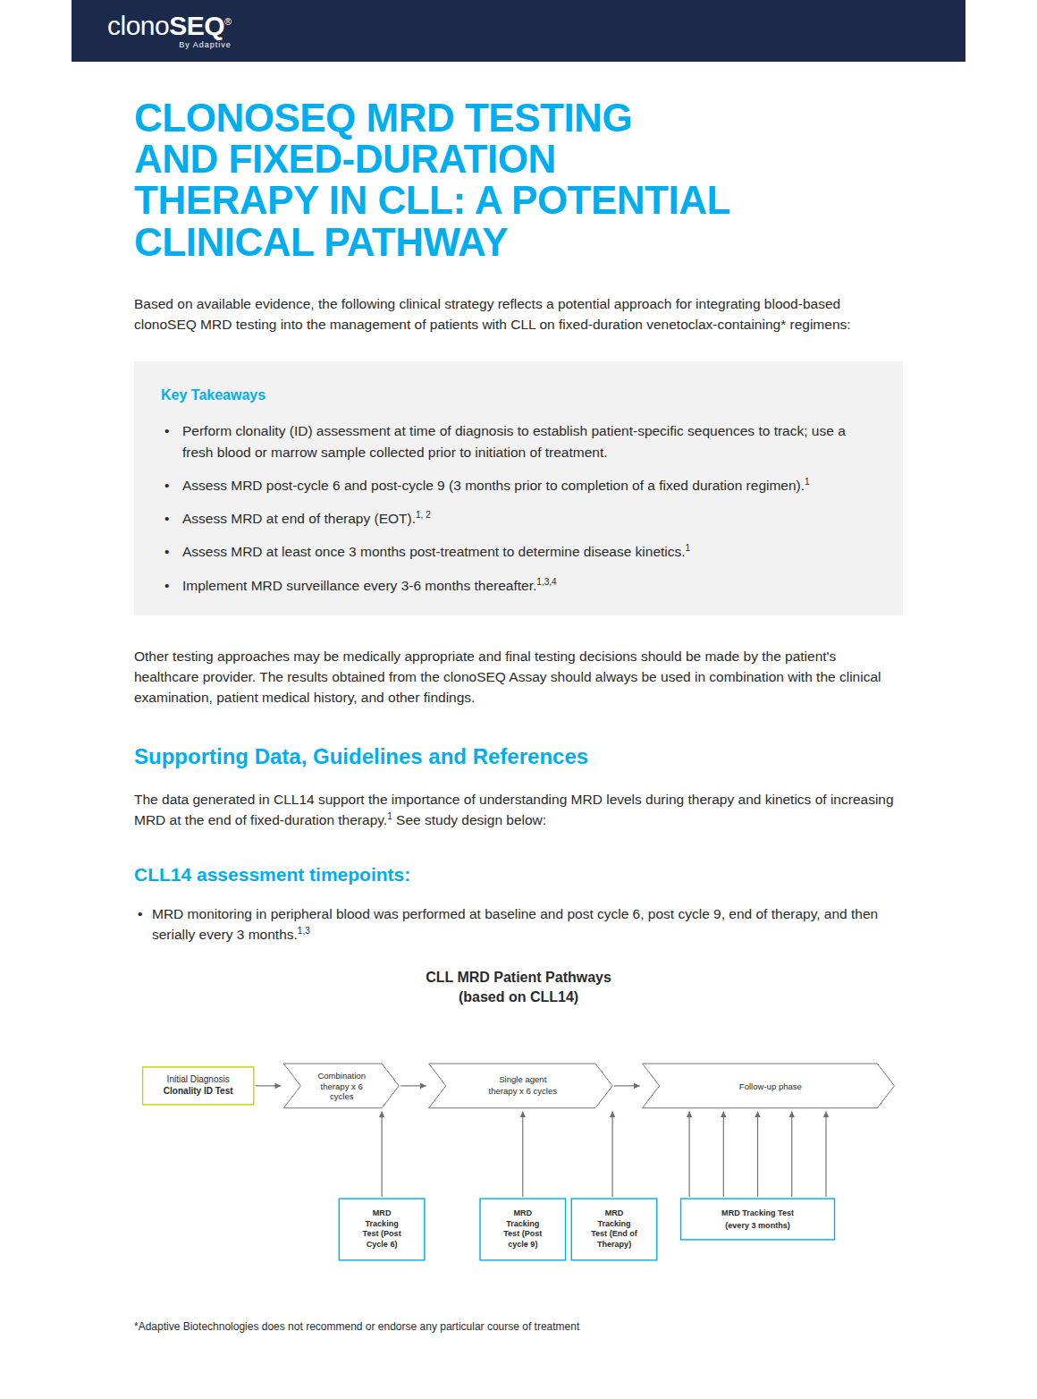clonoSEQ® By Adaptive
clonoSEQ MRD Testing
and Fixed-Duration
Therapy in CLL: A Potential
Clinical Pathway
Based on available evidence, the following clinical strategy reflects a potential approach for integrating blood-based clonoSEQ MRD testing into the management of patients with CLL on fixed-duration venetoclax-containing* regimens:
Key Takeaways
Perform clonality (ID) assessment at time of diagnosis to establish patient-specific sequences to track; use a fresh blood or marrow sample collected prior to initiation of treatment.
Assess MRD post-cycle 6 and post-cycle 9 (3 months prior to completion of a fixed duration regimen).1
Assess MRD at end of therapy (EOT).1, 2
Assess MRD at least once 3 months post-treatment to determine disease kinetics.1
Implement MRD surveillance every 3-6 months thereafter.1,3,4
Other testing approaches may be medically appropriate and final testing decisions should be made by the patient's healthcare provider. The results obtained from the clonoSEQ Assay should always be used in combination with the clinical examination, patient medical history, and other findings.
Supporting Data, Guidelines and References
The data generated in CLL14 support the importance of understanding MRD levels during therapy and kinetics of increasing MRD at the end of fixed-duration therapy.1 See study design below:
CLL14 assessment timepoints:
MRD monitoring in peripheral blood was performed at baseline and post cycle 6, post cycle 9, end of therapy, and then serially every 3 months.1,3
CLL MRD Patient Pathways
(based on CLL14)
Initial Diagnosis Clonality ID Test Combination therapy x 6 cycles Single agent therapy x 6 cycles Follow-up phase MRD Tracking Test (Post Cycle 6) MRD Tracking Test (Post cycle 9) MRD Tracking Test (End of Therapy) MRD Tracking Test (every 3 months)
*Adaptive Biotechnologies does not recommend or endorse any particular course of treatment